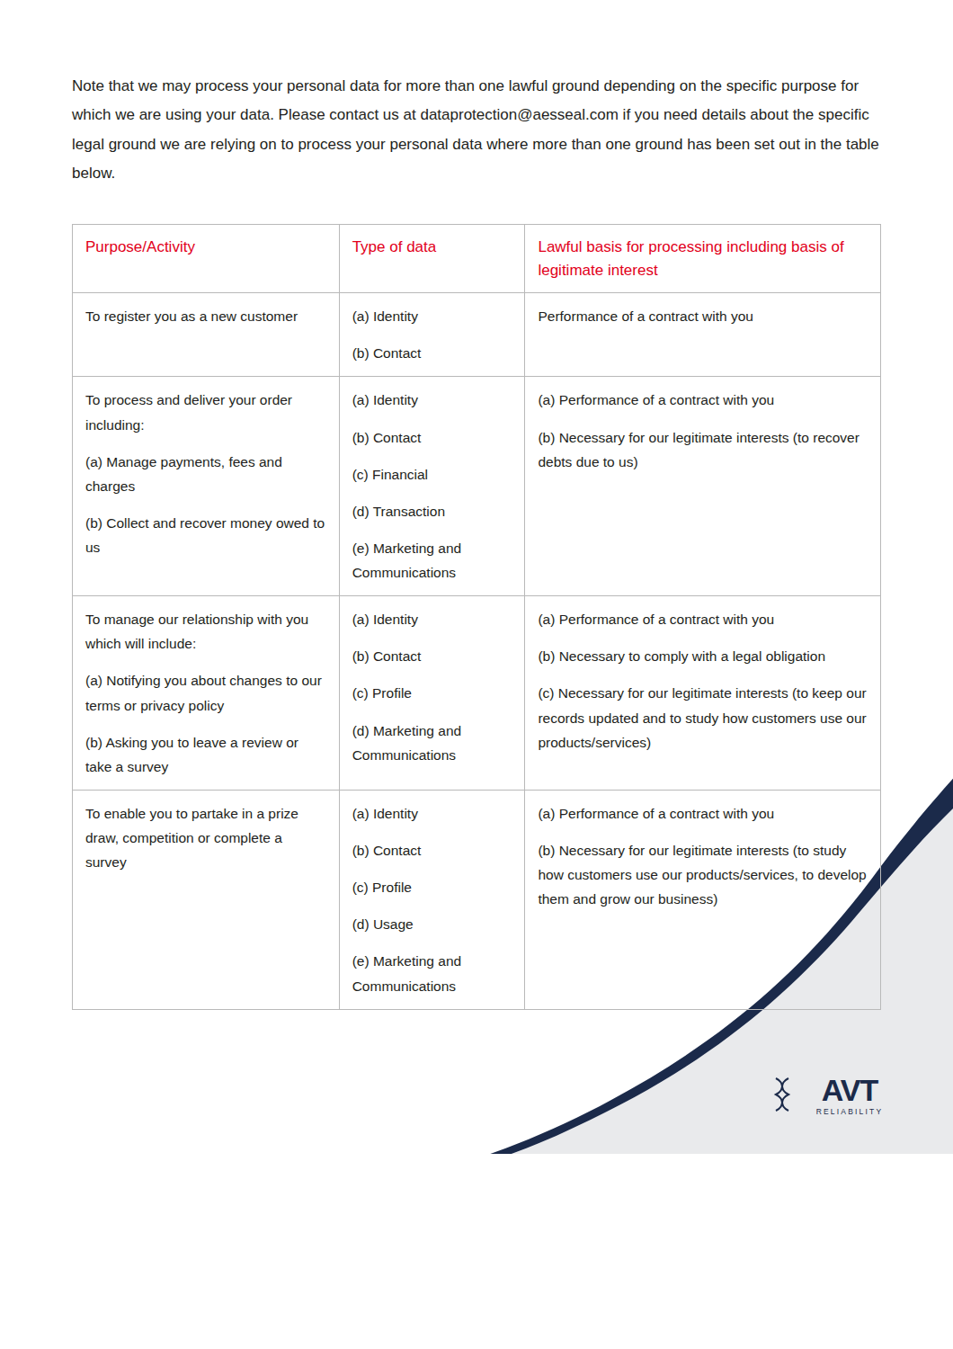Note that we may process your personal data for more than one lawful ground depending on the specific purpose for which we are using your data. Please contact us at dataprotection@aesseal.com if you need details about the specific legal ground we are relying on to process your personal data where more than one ground has been set out in the table below.
| Purpose/Activity | Type of data | Lawful basis for processing including basis of legitimate interest |
| --- | --- | --- |
| To register you as a new customer | (a) Identity (b) Contact | Performance of a contract with you |
| To process and deliver your order including: (a) Manage payments, fees and charges (b) Collect and recover money owed to us | (a) Identity (b) Contact (c) Financial (d) Transaction (e) Marketing and Communications | (a) Performance of a contract with you (b) Necessary for our legitimate interests (to recover debts due to us) |
| To manage our relationship with you which will include: (a) Notifying you about changes to our terms or privacy policy (b) Asking you to leave a review or take a survey | (a) Identity (b) Contact (c) Profile (d) Marketing and Communications | (a) Performance of a contract with you (b) Necessary to comply with a legal obligation (c) Necessary for our legitimate interests (to keep our records updated and to study how customers use our products/services) |
| To enable you to partake in a prize draw, competition or complete a survey | (a) Identity (b) Contact (c) Profile (d) Usage (e) Marketing and Communications | (a) Performance of a contract with you (b) Necessary for our legitimate interests (to study how customers use our products/services, to develop them and grow our business) |
AVT
RELIABILITY